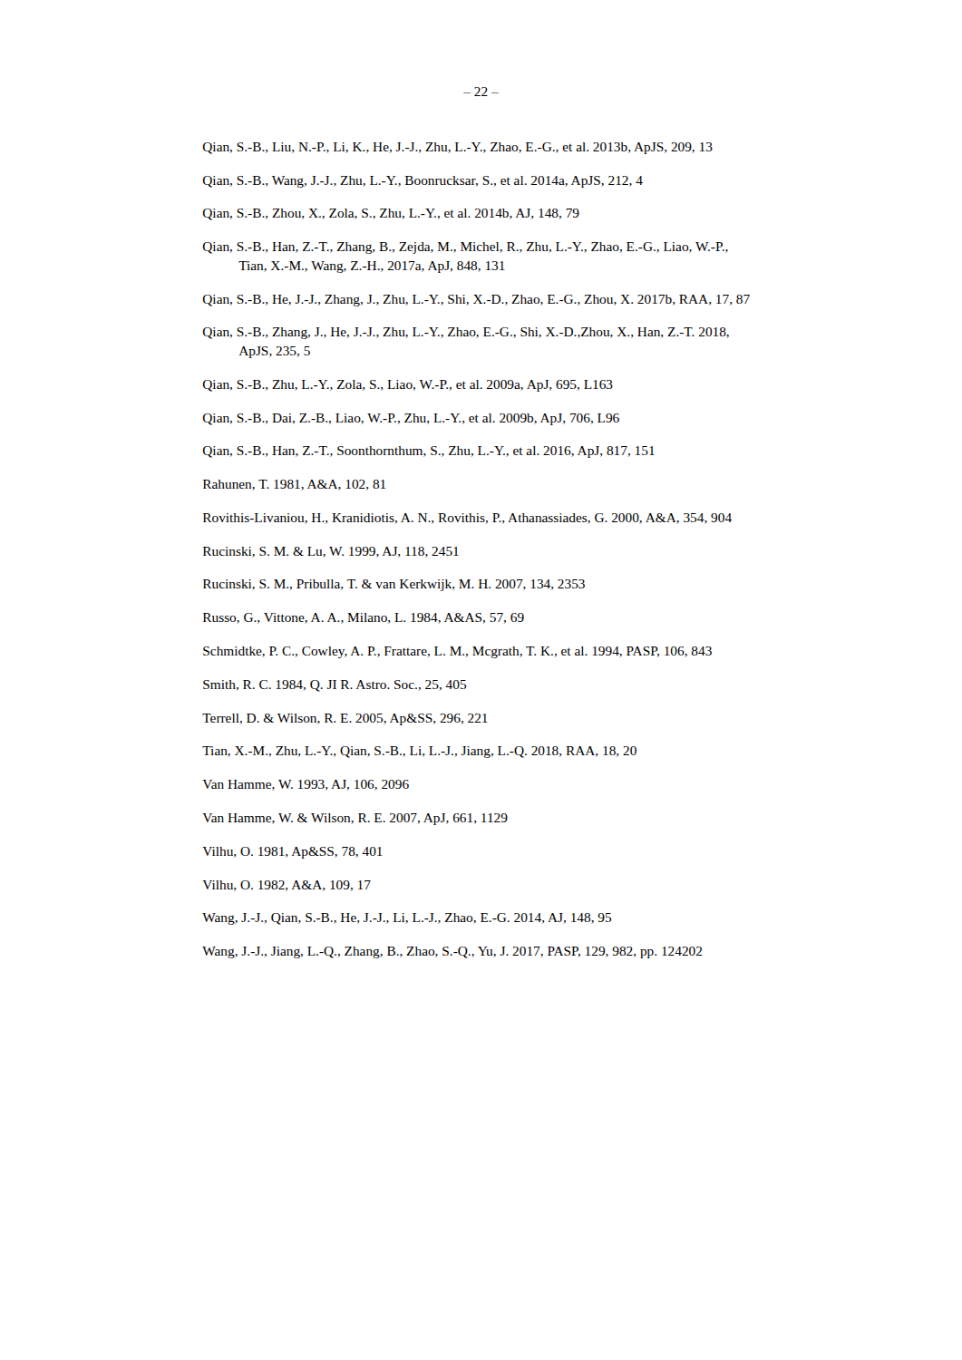– 22 –
Qian, S.-B., Liu, N.-P., Li, K., He, J.-J., Zhu, L.-Y., Zhao, E.-G., et al. 2013b, ApJS, 209, 13
Qian, S.-B., Wang, J.-J., Zhu, L.-Y., Boonrucksar, S., et al. 2014a, ApJS, 212, 4
Qian, S.-B., Zhou, X., Zola, S., Zhu, L.-Y., et al. 2014b, AJ, 148, 79
Qian, S.-B., Han, Z.-T., Zhang, B., Zejda, M., Michel, R., Zhu, L.-Y., Zhao, E.-G., Liao, W.-P., Tian, X.-M., Wang, Z.-H., 2017a, ApJ, 848, 131
Qian, S.-B., He, J.-J., Zhang, J., Zhu, L.-Y., Shi, X.-D., Zhao, E.-G., Zhou, X. 2017b, RAA, 17, 87
Qian, S.-B., Zhang, J., He, J.-J., Zhu, L.-Y., Zhao, E.-G., Shi, X.-D.,Zhou, X., Han, Z.-T. 2018, ApJS, 235, 5
Qian, S.-B., Zhu, L.-Y., Zola, S., Liao, W.-P., et al. 2009a, ApJ, 695, L163
Qian, S.-B., Dai, Z.-B., Liao, W.-P., Zhu, L.-Y., et al. 2009b, ApJ, 706, L96
Qian, S.-B., Han, Z.-T., Soonthornthum, S., Zhu, L.-Y., et al. 2016, ApJ, 817, 151
Rahunen, T. 1981, A&A, 102, 81
Rovithis-Livaniou, H., Kranidiotis, A. N., Rovithis, P., Athanassiades, G. 2000, A&A, 354, 904
Rucinski, S. M. & Lu, W. 1999, AJ, 118, 2451
Rucinski, S. M., Pribulla, T. & van Kerkwijk, M. H. 2007, 134, 2353
Russo, G., Vittone, A. A., Milano, L. 1984, A&AS, 57, 69
Schmidtke, P. C., Cowley, A. P., Frattare, L. M., Mcgrath, T. K., et al. 1994, PASP, 106, 843
Smith, R. C. 1984, Q. JI R. Astro. Soc., 25, 405
Terrell, D. & Wilson, R. E. 2005, Ap&SS, 296, 221
Tian, X.-M., Zhu, L.-Y., Qian, S.-B., Li, L.-J., Jiang, L.-Q. 2018, RAA, 18, 20
Van Hamme, W. 1993, AJ, 106, 2096
Van Hamme, W. & Wilson, R. E. 2007, ApJ, 661, 1129
Vilhu, O. 1981, Ap&SS, 78, 401
Vilhu, O. 1982, A&A, 109, 17
Wang, J.-J., Qian, S.-B., He, J.-J., Li, L.-J., Zhao, E.-G. 2014, AJ, 148, 95
Wang, J.-J., Jiang, L.-Q., Zhang, B., Zhao, S.-Q., Yu, J. 2017, PASP, 129, 982, pp. 124202